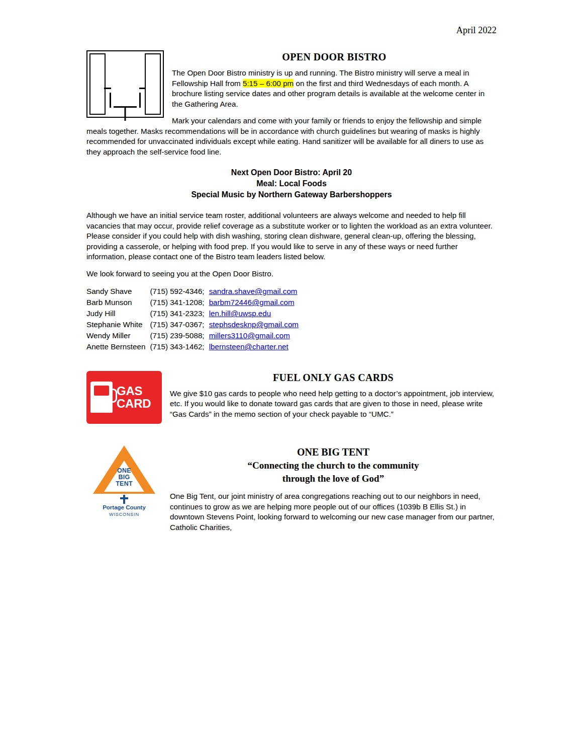April 2022
OPEN DOOR BISTRO
The Open Door Bistro ministry is up and running. The Bistro ministry will serve a meal in Fellowship Hall from 5:15 – 6:00 pm on the first and third Wednesdays of each month. A brochure listing service dates and other program details is available at the welcome center in the Gathering Area.
Mark your calendars and come with your family or friends to enjoy the fellowship and simple meals together. Masks recommendations will be in accordance with church guidelines but wearing of masks is highly recommended for unvaccinated individuals except while eating. Hand sanitizer will be available for all diners to use as they approach the self-service food line.
Next Open Door Bistro: April 20
Meal: Local Foods
Special Music by Northern Gateway Barbershoppers
Although we have an initial service team roster, additional volunteers are always welcome and needed to help fill vacancies that may occur, provide relief coverage as a substitute worker or to lighten the workload as an extra volunteer. Please consider if you could help with dish washing, storing clean dishware, general clean-up, offering the blessing, providing a casserole, or helping with food prep. If you would like to serve in any of these ways or need further information, please contact one of the Bistro team leaders listed below.
We look forward to seeing you at the Open Door Bistro.
| Sandy Shave | (715) 592-4346; | sandra.shave@gmail.com |
| Barb Munson | (715) 341-1208; | barbm72446@gmail.com |
| Judy Hill | (715) 341-2323; | len.hill@uwsp.edu |
| Stephanie White | (715) 347-0367; | stephsdesknp@gmail.com |
| Wendy Miller | (715) 239-5088; | millers3110@gmail.com |
| Anette Bernsteen | (715) 343-1462; | lbernsteen@charter.net |
GAS
CARD
FUEL ONLY GAS CARDS
We give $10 gas cards to people who need help getting to a doctor’s appointment, job interview, etc. If you would like to donate toward gas cards that are given to those in need, please write “Gas Cards” in the memo section of your check payable to “UMC.”
ONE
BIG
TENT
Portage CountyWISCONSIN
ONE BIG TENT
“Connecting the church to the community
through the love of God”
One Big Tent, our joint ministry of area congregations reaching out to our neighbors in need, continues to grow as we are helping more people out of our offices (1039b B Ellis St.) in downtown Stevens Point, looking forward to welcoming our new case manager from our partner, Catholic Charities,